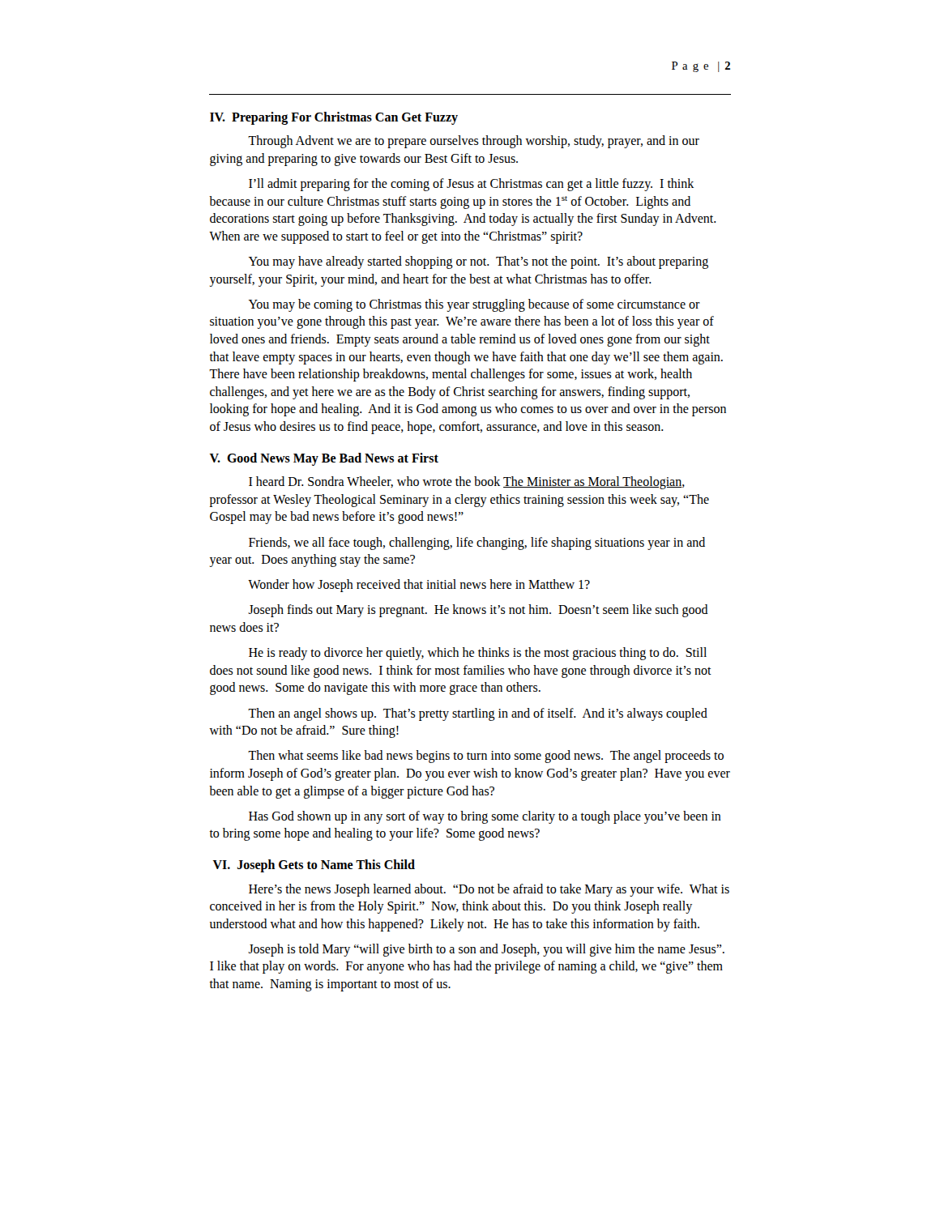P a g e | 2
IV. Preparing For Christmas Can Get Fuzzy
Through Advent we are to prepare ourselves through worship, study, prayer, and in our giving and preparing to give towards our Best Gift to Jesus.
I’ll admit preparing for the coming of Jesus at Christmas can get a little fuzzy. I think because in our culture Christmas stuff starts going up in stores the 1st of October. Lights and decorations start going up before Thanksgiving. And today is actually the first Sunday in Advent. When are we supposed to start to feel or get into the “Christmas” spirit?
You may have already started shopping or not. That’s not the point. It’s about preparing yourself, your Spirit, your mind, and heart for the best at what Christmas has to offer.
You may be coming to Christmas this year struggling because of some circumstance or situation you’ve gone through this past year. We’re aware there has been a lot of loss this year of loved ones and friends. Empty seats around a table remind us of loved ones gone from our sight that leave empty spaces in our hearts, even though we have faith that one day we’ll see them again. There have been relationship breakdowns, mental challenges for some, issues at work, health challenges, and yet here we are as the Body of Christ searching for answers, finding support, looking for hope and healing. And it is God among us who comes to us over and over in the person of Jesus who desires us to find peace, hope, comfort, assurance, and love in this season.
V. Good News May Be Bad News at First
I heard Dr. Sondra Wheeler, who wrote the book The Minister as Moral Theologian, professor at Wesley Theological Seminary in a clergy ethics training session this week say, “The Gospel may be bad news before it’s good news!”
Friends, we all face tough, challenging, life changing, life shaping situations year in and year out. Does anything stay the same?
Wonder how Joseph received that initial news here in Matthew 1?
Joseph finds out Mary is pregnant. He knows it’s not him. Doesn’t seem like such good news does it?
He is ready to divorce her quietly, which he thinks is the most gracious thing to do. Still does not sound like good news. I think for most families who have gone through divorce it’s not good news. Some do navigate this with more grace than others.
Then an angel shows up. That’s pretty startling in and of itself. And it’s always coupled with “Do not be afraid.” Sure thing!
Then what seems like bad news begins to turn into some good news. The angel proceeds to inform Joseph of God’s greater plan. Do you ever wish to know God’s greater plan? Have you ever been able to get a glimpse of a bigger picture God has?
Has God shown up in any sort of way to bring some clarity to a tough place you’ve been in to bring some hope and healing to your life? Some good news?
VI. Joseph Gets to Name This Child
Here’s the news Joseph learned about. “Do not be afraid to take Mary as your wife. What is conceived in her is from the Holy Spirit.” Now, think about this. Do you think Joseph really understood what and how this happened? Likely not. He has to take this information by faith.
Joseph is told Mary “will give birth to a son and Joseph, you will give him the name Jesus”. I like that play on words. For anyone who has had the privilege of naming a child, we “give” them that name. Naming is important to most of us.